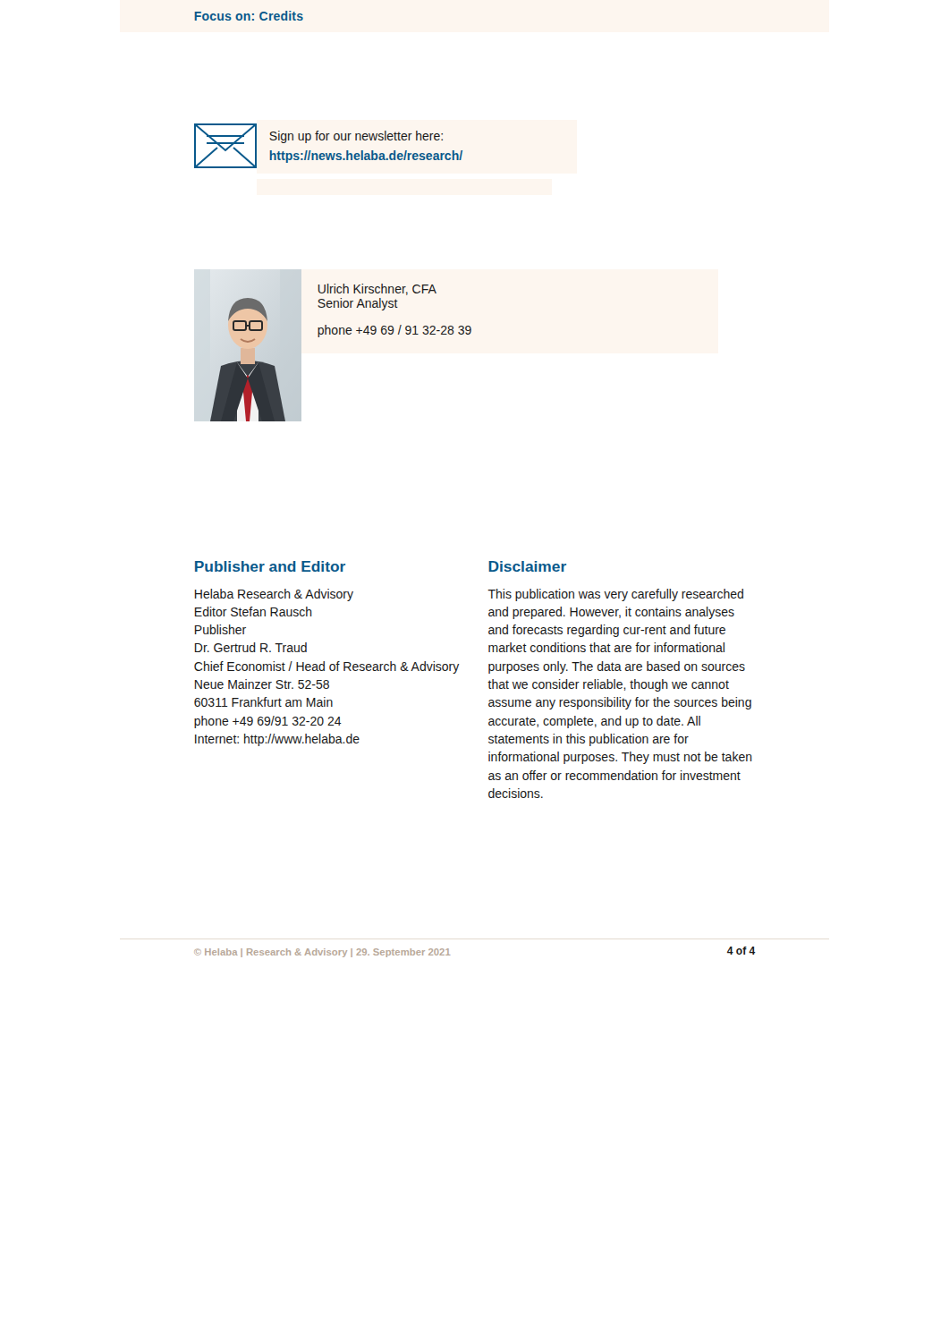Focus on: Credits
Sign up for our newsletter here:
https://news.helaba.de/research/
Ulrich Kirschner, CFA
Senior Analyst
phone +49 69 / 91 32-28 39
Publisher and Editor
Helaba Research & Advisory Editor Stefan Rausch Publisher Dr. Gertrud R. Traud Chief Economist / Head of Research & Advisory Neue Mainzer Str. 52-58 60311 Frankfurt am Main phone +49 69/91 32-20 24 Internet: http://www.helaba.de
Disclaimer
This publication was very carefully researched and prepared. However, it contains analyses and forecasts regarding cur-rent and future market conditions that are for informational purposes only. The data are based on sources that we consider reliable, though we cannot assume any responsibility for the sources being accurate, complete, and up to date. All statements in this publication are for informational purposes. They must not be taken as an offer or recommendation for investment decisions.
© Helaba | Research & Advisory | 29. September 2021
4 of 4